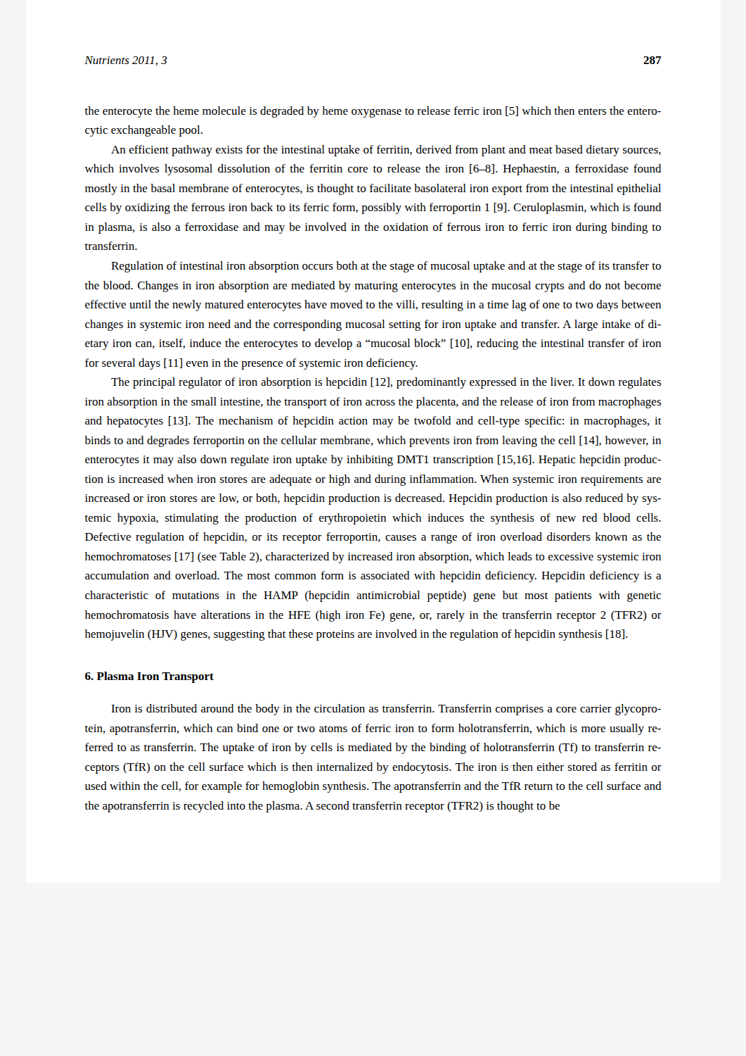Nutrients 2011, 3 287
the enterocyte the heme molecule is degraded by heme oxygenase to release ferric iron [5] which then enters the enterocytic exchangeable pool.
An efficient pathway exists for the intestinal uptake of ferritin, derived from plant and meat based dietary sources, which involves lysosomal dissolution of the ferritin core to release the iron [6–8]. Hephaestin, a ferroxidase found mostly in the basal membrane of enterocytes, is thought to facilitate basolateral iron export from the intestinal epithelial cells by oxidizing the ferrous iron back to its ferric form, possibly with ferroportin 1 [9]. Ceruloplasmin, which is found in plasma, is also a ferroxidase and may be involved in the oxidation of ferrous iron to ferric iron during binding to transferrin.
Regulation of intestinal iron absorption occurs both at the stage of mucosal uptake and at the stage of its transfer to the blood. Changes in iron absorption are mediated by maturing enterocytes in the mucosal crypts and do not become effective until the newly matured enterocytes have moved to the villi, resulting in a time lag of one to two days between changes in systemic iron need and the corresponding mucosal setting for iron uptake and transfer. A large intake of dietary iron can, itself, induce the enterocytes to develop a “mucosal block” [10], reducing the intestinal transfer of iron for several days [11] even in the presence of systemic iron deficiency.
The principal regulator of iron absorption is hepcidin [12], predominantly expressed in the liver. It down regulates iron absorption in the small intestine, the transport of iron across the placenta, and the release of iron from macrophages and hepatocytes [13]. The mechanism of hepcidin action may be twofold and cell-type specific: in macrophages, it binds to and degrades ferroportin on the cellular membrane, which prevents iron from leaving the cell [14], however, in enterocytes it may also down regulate iron uptake by inhibiting DMT1 transcription [15,16]. Hepatic hepcidin production is increased when iron stores are adequate or high and during inflammation. When systemic iron requirements are increased or iron stores are low, or both, hepcidin production is decreased. Hepcidin production is also reduced by systemic hypoxia, stimulating the production of erythropoietin which induces the synthesis of new red blood cells. Defective regulation of hepcidin, or its receptor ferroportin, causes a range of iron overload disorders known as the hemochromatoses [17] (see Table 2), characterized by increased iron absorption, which leads to excessive systemic iron accumulation and overload. The most common form is associated with hepcidin deficiency. Hepcidin deficiency is a characteristic of mutations in the HAMP (hepcidin antimicrobial peptide) gene but most patients with genetic hemochromatosis have alterations in the HFE (high iron Fe) gene, or, rarely in the transferrin receptor 2 (TFR2) or hemojuvelin (HJV) genes, suggesting that these proteins are involved in the regulation of hepcidin synthesis [18].
6. Plasma Iron Transport
Iron is distributed around the body in the circulation as transferrin. Transferrin comprises a core carrier glycoprotein, apotransferrin, which can bind one or two atoms of ferric iron to form holotransferrin, which is more usually referred to as transferrin. The uptake of iron by cells is mediated by the binding of holotransferrin (Tf) to transferrin receptors (TfR) on the cell surface which is then internalized by endocytosis. The iron is then either stored as ferritin or used within the cell, for example for hemoglobin synthesis. The apotransferrin and the TfR return to the cell surface and the apotransferrin is recycled into the plasma. A second transferrin receptor (TFR2) is thought to be